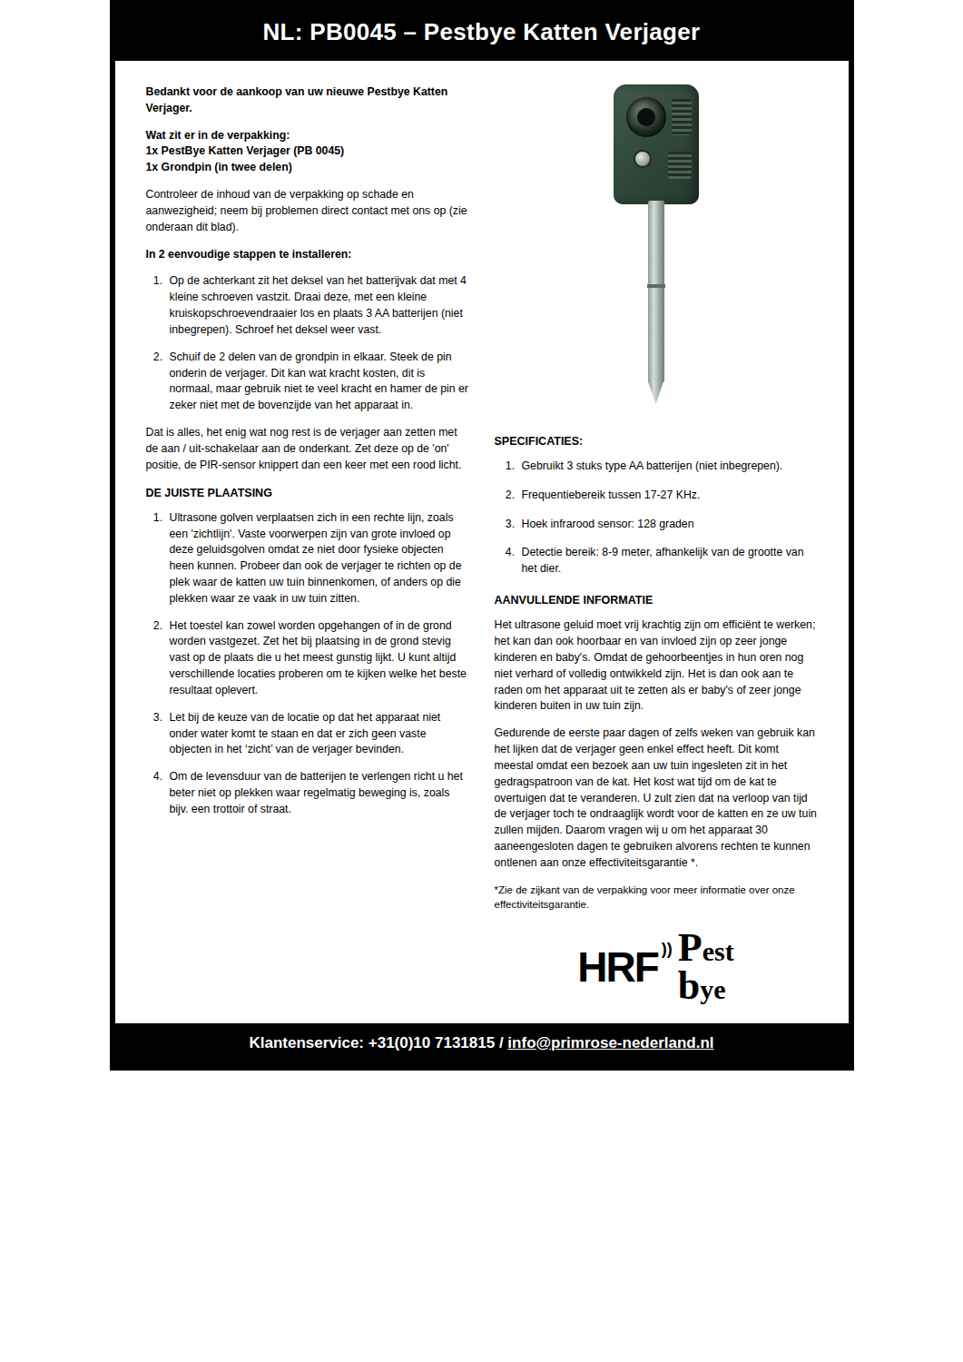NL: PB0045 – Pestbye Katten Verjager
Bedankt voor de aankoop van uw nieuwe Pestbye Katten Verjager.
Wat zit er in de verpakking:
1x PestBye Katten Verjager (PB 0045)
1x Grondpin (in twee delen)
Controleer de inhoud van de verpakking op schade en aanwezigheid; neem bij problemen direct contact met ons op (zie onderaan dit blad).
In 2 eenvoudige stappen te installeren:
Op de achterkant zit het deksel van het batterijvak dat met 4 kleine schroeven vastzit. Draai deze, met een kleine kruiskopschroevendraaier los en plaats 3 AA batterijen (niet inbegrepen). Schroef het deksel weer vast.
Schuif de 2 delen van de grondpin in elkaar. Steek de pin onderin de verjager. Dit kan wat kracht kosten, dit is normaal, maar gebruik niet te veel kracht en hamer de pin er zeker niet met de bovenzijde van het apparaat in.
Dat is alles, het enig wat nog rest is de verjager aan zetten met de aan / uit-schakelaar aan de onderkant. Zet deze op de 'on' positie, de PIR-sensor knippert dan een keer met een rood licht.
DE JUISTE PLAATSING
Ultrasone golven verplaatsen zich in een rechte lijn, zoals een 'zichtlijn'. Vaste voorwerpen zijn van grote invloed op deze geluidsgolven omdat ze niet door fysieke objecten heen kunnen. Probeer dan ook de verjager te richten op de plek waar de katten uw tuin binnenkomen, of anders op die plekken waar ze vaak in uw tuin zitten.
Het toestel kan zowel worden opgehangen of in de grond worden vastgezet. Zet het bij plaatsing in de grond stevig vast op de plaats die u het meest gunstig lijkt. U kunt altijd verschillende locaties proberen om te kijken welke het beste resultaat oplevert.
Let bij de keuze van de locatie op dat het apparaat niet onder water komt te staan en dat er zich geen vaste objecten in het ‘zicht’ van de verjager bevinden.
Om de levensduur van de batterijen te verlengen richt u het beter niet op plekken waar regelmatig beweging is, zoals bijv. een trottoir of straat.
SPECIFICATIES:
Gebruikt 3 stuks type AA batterijen (niet inbegrepen).
Frequentiebereik tussen 17-27 KHz.
Hoek infrarood sensor: 128 graden
Detectie bereik: 8-9 meter, afhankelijk van de grootte van het dier.
AANVULLENDE INFORMATIE
Het ultrasone geluid moet vrij krachtig zijn om efficiënt te werken; het kan dan ook hoorbaar en van invloed zijn op zeer jonge kinderen en baby's. Omdat de gehoorbeentjes in hun oren nog niet verhard of volledig ontwikkeld zijn. Het is dan ook aan te raden om het apparaat uit te zetten als er baby's of zeer jonge kinderen buiten in uw tuin zijn.
Gedurende de eerste paar dagen of zelfs weken van gebruik kan het lijken dat de verjager geen enkel effect heeft. Dit komt meestal omdat een bezoek aan uw tuin ingesleten zit in het gedragspatroon van de kat. Het kost wat tijd om de kat te overtuigen dat te veranderen. U zult zien dat na verloop van tijd de verjager toch te ondraaglijk wordt voor de katten en ze uw tuin zullen mijden. Daarom vragen wij u om het apparaat 30 aaneengesloten dagen te gebruiken alvorens rechten te kunnen ontlenen aan onze effectiviteitsgarantie *.
*Zie de zijkant van de verpakking voor meer informatie over onze effectiviteitsgarantie.
HRF))
Pest
bye
Klantenservice: +31(0)10 7131815 / info@primrose-nederland.nl